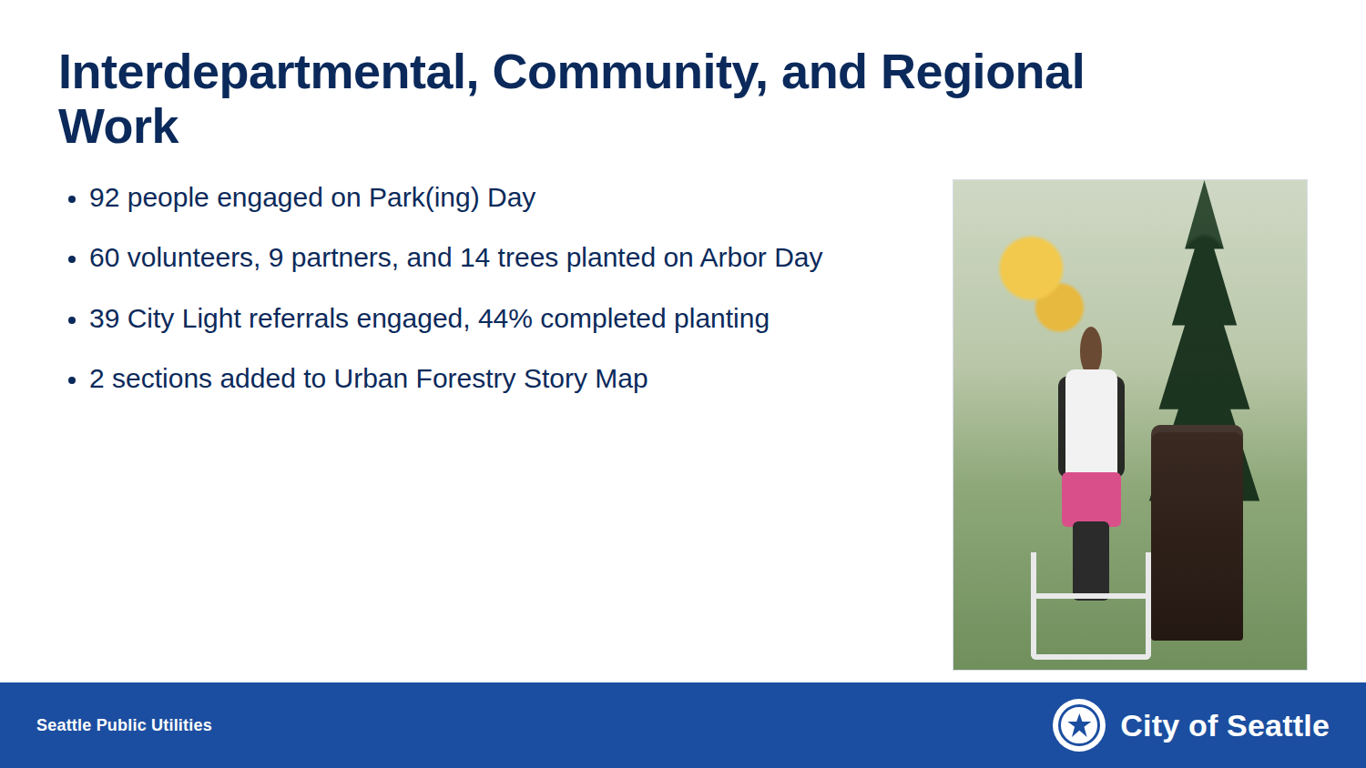Interdepartmental, Community, and Regional Work
92 people engaged on Park(ing) Day
60 volunteers, 9 partners, and 14 trees planted on Arbor Day
39 City Light referrals engaged, 44% completed planting
2 sections added to Urban Forestry Story Map
Seattle Public Utilities
City of Seattle